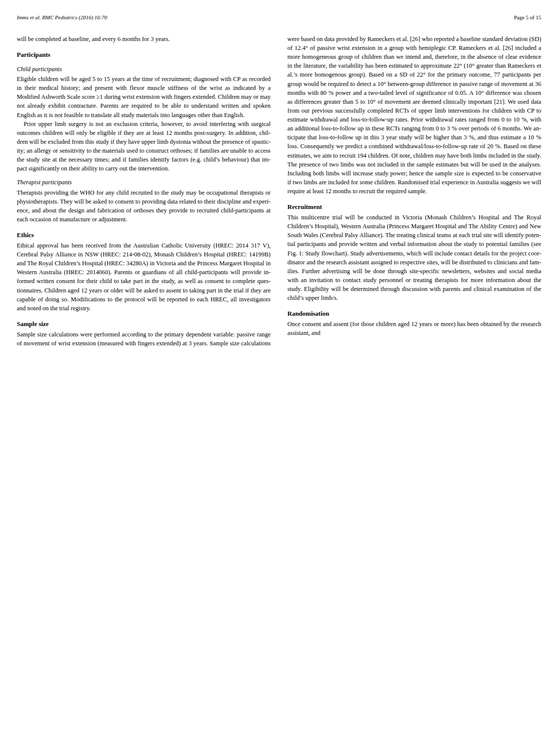Imms et al. BMC Pediatrics (2016) 16:70
Page 5 of 15
will be completed at baseline, and every 6 months for 3 years.
Participants
Child participants
Eligible children will be aged 5 to 15 years at the time of recruitment; diagnosed with CP as recorded in their medical history; and present with flexor muscle stiffness of the wrist as indicated by a Modified Ashworth Scale score ≥1 during wrist extension with fingers extended. Children may or may not already exhibit contracture. Parents are required to be able to understand written and spoken English as it is not feasible to translate all study materials into languages other than English.
Prior upper limb surgery is not an exclusion criteria, however, to avoid interfering with surgical outcomes children will only be eligible if they are at least 12 months post-surgery. In addition, children will be excluded from this study if they have upper limb dystonia without the presence of spasticity; an allergy or sensitivity to the materials used to construct orthoses; if families are unable to access the study site at the necessary times; and if families identify factors (e.g. child’s behaviour) that impact significantly on their ability to carry out the intervention.
Therapist participants
Therapists providing the WHO for any child recruited to the study may be occupational therapists or physiotherapists. They will be asked to consent to providing data related to their discipline and experience, and about the design and fabrication of orthoses they provide to recruited child-participants at each occasion of manufacture or adjustment.
Ethics
Ethical approval has been received from the Australian Catholic University (HREC: 2014 317 V), Cerebral Palsy Alliance in NSW (HREC: 214-08-02), Monash Children’s Hospital (HREC: 14199B) and The Royal Children’s Hospital (HREC: 34280A) in Victoria and the Princess Margaret Hospital in Western Australia (HREC: 2014060). Parents or guardians of all child-participants will provide informed written consent for their child to take part in the study, as well as consent to complete questionnaires. Children aged 12 years or older will be asked to assent to taking part in the trial if they are capable of doing so. Modifications to the protocol will be reported to each HREC, all investigators and noted on the trial registry.
Sample size
Sample size calculations were performed according to the primary dependent variable: passive range of movement of wrist extension (measured with fingers extended) at 3 years. Sample size calculations were based on data provided by Rameckers et al. [26] who reported a baseline standard deviation (SD) of 12.4° of passive wrist extension in a group with hemiplegic CP. Rameckers et al. [26] included a more homogeneous group of children than we intend and, therefore, in the absence of clear evidence in the literature, the variability has been estimated to approximate 22° (10° greater than Rameckers et al.’s more homogenous group). Based on a SD of 22° for the primary outcome, 77 participants per group would be required to detect a 10° between-group difference in passive range of movement at 36 months with 80 % power and a two-tailed level of significance of 0.05. A 10° difference was chosen as differences greater than 5 to 10° of movement are deemed clinically important [21]. We used data from our previous successfully completed RCTs of upper limb interventions for children with CP to estimate withdrawal and loss-to-follow-up rates. Prior withdrawal rates ranged from 0 to 10 %, with an additional loss-to-follow up in these RCTs ranging from 0 to 3 % over periods of 6 months. We anticipate that loss-to-follow up in this 3 year study will be higher than 3 %, and thus estimate a 10 % loss. Consequently we predict a combined withdrawal/loss-to-follow-up rate of 20 %. Based on these estimates, we aim to recruit 194 children. Of note, children may have both limbs included in the study. The presence of two limbs was not included in the sample estimates but will be used in the analyses. Including both limbs will increase study power; hence the sample size is expected to be conservative if two limbs are included for some children. Randomised trial experience in Australia suggests we will require at least 12 months to recruit the required sample.
Recruitment
This multicentre trial will be conducted in Victoria (Monash Children’s Hospital and The Royal Children’s Hospital), Western Australia (Princess Margaret Hospital and The Ability Centre) and New South Wales (Cerebral Palsy Alliance). The treating clinical teams at each trial site will identify potential participants and provide written and verbal information about the study to potential families (see Fig. 1: Study flowchart). Study advertisements, which will include contact details for the project coordinator and the research assistant assigned to respective sites, will be distributed to clinicians and families. Further advertising will be done through site-specific newsletters, websites and social media with an invitation to contact study personnel or treating therapists for more information about the study. Eligibility will be determined through discussion with parents and clinical examination of the child’s upper limb/s.
Randomisation
Once consent and assent (for those children aged 12 years or more) has been obtained by the research assistant, and